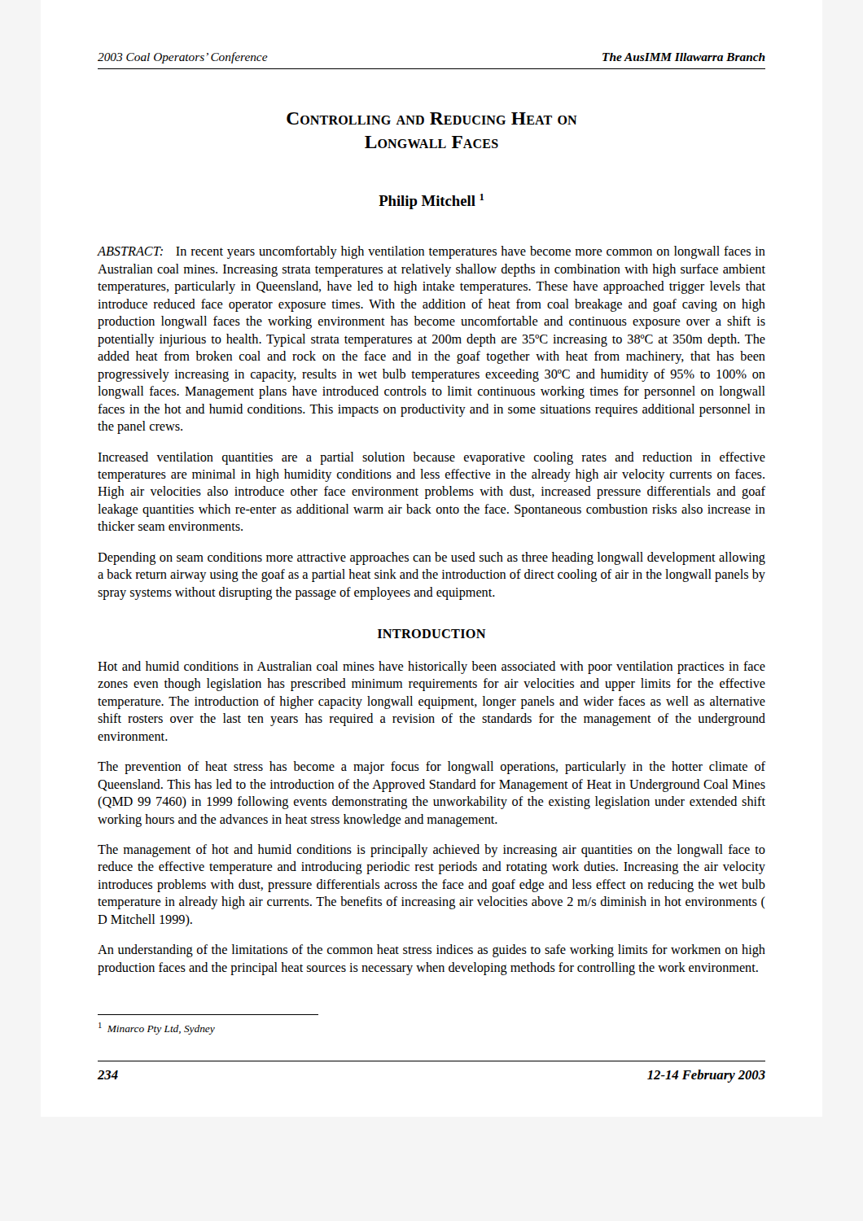2003 Coal Operators’ Conference The AusIMM Illawarra Branch
Controlling and Reducing Heat on
Longwall Faces
Philip Mitchell 1
ABSTRACT: In recent years uncomfortably high ventilation temperatures have become more common on longwall faces in Australian coal mines. Increasing strata temperatures at relatively shallow depths in combination with high surface ambient temperatures, particularly in Queensland, have led to high intake temperatures. These have approached trigger levels that introduce reduced face operator exposure times. With the addition of heat from coal breakage and goaf caving on high production longwall faces the working environment has become uncomfortable and continuous exposure over a shift is potentially injurious to health. Typical strata temperatures at 200m depth are 35ºC increasing to 38ºC at 350m depth. The added heat from broken coal and rock on the face and in the goaf together with heat from machinery, that has been progressively increasing in capacity, results in wet bulb temperatures exceeding 30ºC and humidity of 95% to 100% on longwall faces. Management plans have introduced controls to limit continuous working times for personnel on longwall faces in the hot and humid conditions. This impacts on productivity and in some situations requires additional personnel in the panel crews.
Increased ventilation quantities are a partial solution because evaporative cooling rates and reduction in effective temperatures are minimal in high humidity conditions and less effective in the already high air velocity currents on faces. High air velocities also introduce other face environment problems with dust, increased pressure differentials and goaf leakage quantities which re-enter as additional warm air back onto the face. Spontaneous combustion risks also increase in thicker seam environments.
Depending on seam conditions more attractive approaches can be used such as three heading longwall development allowing a back return airway using the goaf as a partial heat sink and the introduction of direct cooling of air in the longwall panels by spray systems without disrupting the passage of employees and equipment.
Introduction
Hot and humid conditions in Australian coal mines have historically been associated with poor ventilation practices in face zones even though legislation has prescribed minimum requirements for air velocities and upper limits for the effective temperature. The introduction of higher capacity longwall equipment, longer panels and wider faces as well as alternative shift rosters over the last ten years has required a revision of the standards for the management of the underground environment.
The prevention of heat stress has become a major focus for longwall operations, particularly in the hotter climate of Queensland. This has led to the introduction of the Approved Standard for Management of Heat in Underground Coal Mines (QMD 99 7460) in 1999 following events demonstrating the unworkability of the existing legislation under extended shift working hours and the advances in heat stress knowledge and management.
The management of hot and humid conditions is principally achieved by increasing air quantities on the longwall face to reduce the effective temperature and introducing periodic rest periods and rotating work duties. Increasing the air velocity introduces problems with dust, pressure differentials across the face and goaf edge and less effect on reducing the wet bulb temperature in already high air currents. The benefits of increasing air velocities above 2 m/s diminish in hot environments ( D Mitchell 1999).
An understanding of the limitations of the common heat stress indices as guides to safe working limits for workmen on high production faces and the principal heat sources is necessary when developing methods for controlling the work environment.
1 Minarco Pty Ltd, Sydney
234 12-14 February 2003